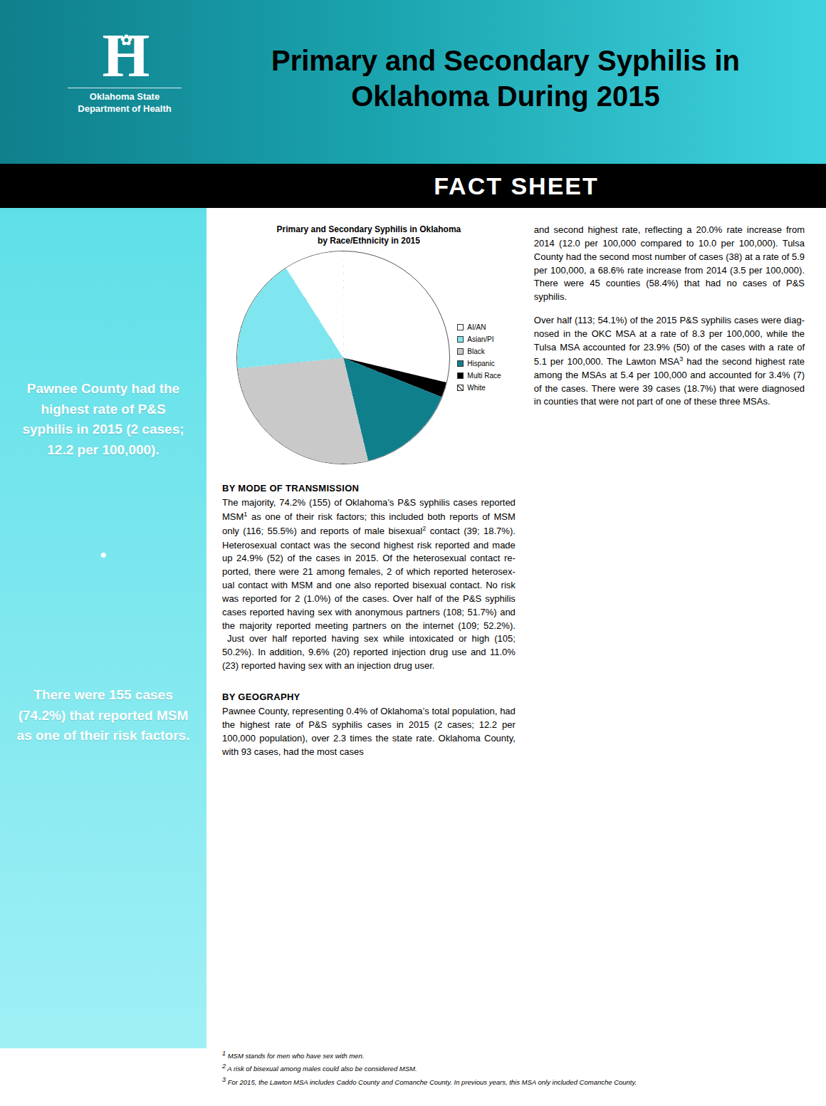H✿
Oklahoma State
Department of Health
Primary and Secondary Syphilis in
Oklahoma During 2015
FACT SHEET
Pawnee County had the highest rate of P&S syphilis in 2015 (2 cases; 12.2 per 100,000).
•
There were 155 cases (74.2%) that reported MSM as one of their risk factors.
Primary and Secondary Syphilis in Oklahoma
by Race/Ethnicity in 2015
AI/AN
Asian/PI
Black
Hispanic
Multi Race
White
BY MODE OF TRANSMISSION
The majority, 74.2% (155) of Oklahoma’s P&S syphilis cases reported MSM1 as one of their risk factors; this included both reports of MSM only (116; 55.5%) and reports of male bisexual2 contact (39; 18.7%). Heterosexual contact was the second highest risk reported and made up 24.9% (52) of the cases in 2015. Of the heterosexual contact reported, there were 21 among females, 2 of which reported heterosexual contact with MSM and one also reported bisexual contact. No risk was reported for 2 (1.0%) of the cases. Over half of the P&S syphilis cases reported having sex with anonymous partners (108; 51.7%) and the majority reported meeting partners on the internet (109; 52.2%). Just over half reported having sex while intoxicated or high (105; 50.2%). In addition, 9.6% (20) reported injection drug use and 11.0% (23) reported having sex with an injection drug user.
BY GEOGRAPHY
Pawnee County, representing 0.4% of Oklahoma’s total population, had the highest rate of P&S syphilis cases in 2015 (2 cases; 12.2 per 100,000 population), over 2.3 times the state rate. Oklahoma County, with 93 cases, had the most cases
and second highest rate, reflecting a 20.0% rate increase from 2014 (12.0 per 100,000 compared to 10.0 per 100,000). Tulsa County had the second most number of cases (38) at a rate of 5.9 per 100,000, a 68.6% rate increase from 2014 (3.5 per 100,000). There were 45 counties (58.4%) that had no cases of P&S syphilis.
Over half (113; 54.1%) of the 2015 P&S syphilis cases were diagnosed in the OKC MSA at a rate of 8.3 per 100,000, while the Tulsa MSA accounted for 23.9% (50) of the cases with a rate of 5.1 per 100,000. The Lawton MSA3 had the second highest rate among the MSAs at 5.4 per 100,000 and accounted for 3.4% (7) of the cases. There were 39 cases (18.7%) that were diagnosed in counties that were not part of one of these three MSAs.
1 MSM stands for men who have sex with men.
2 A risk of bisexual among males could also be considered MSM.
3 For 2015, the Lawton MSA includes Caddo County and Comanche County. In previous years, this MSA only included Comanche County.